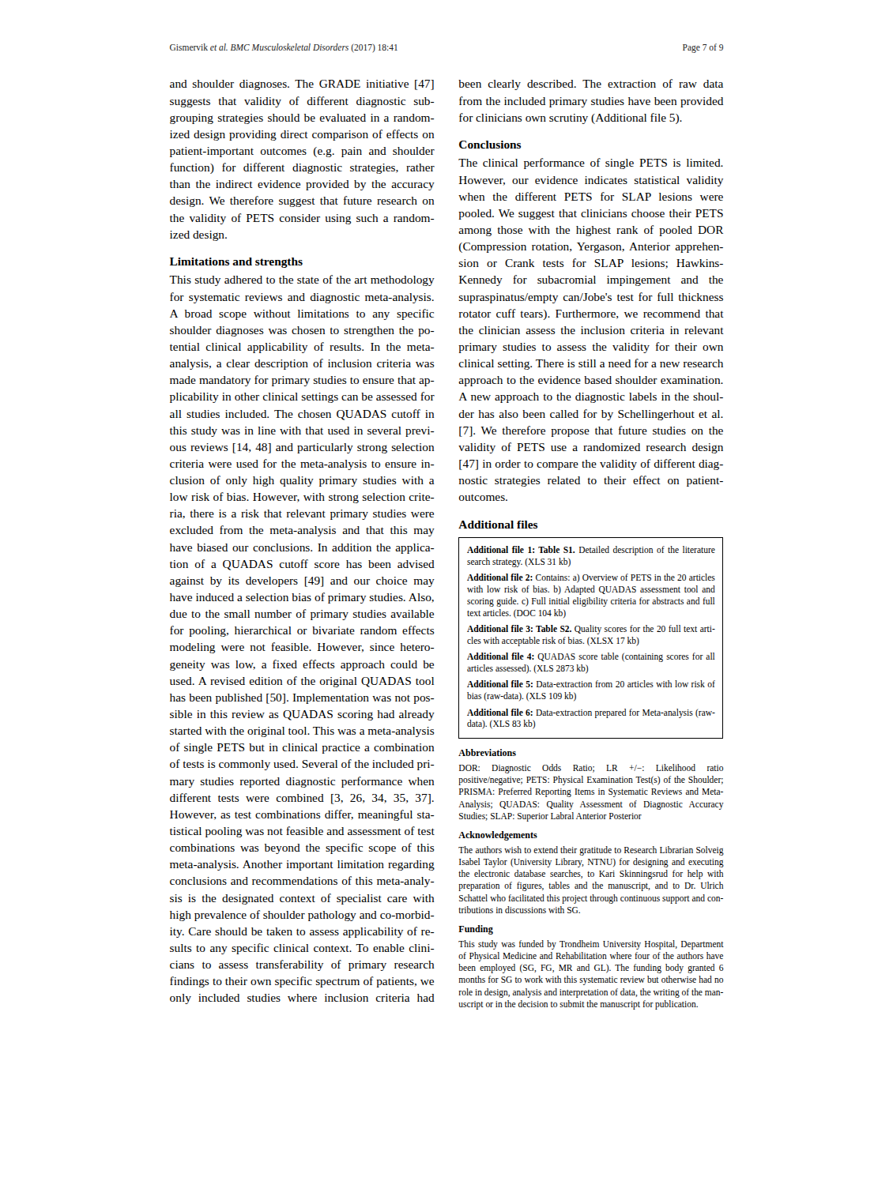Gismervik et al. BMC Musculoskeletal Disorders (2017) 18:41
Page 7 of 9
and shoulder diagnoses. The GRADE initiative [47] suggests that validity of different diagnostic subgrouping strategies should be evaluated in a randomized design providing direct comparison of effects on patient-important outcomes (e.g. pain and shoulder function) for different diagnostic strategies, rather than the indirect evidence provided by the accuracy design. We therefore suggest that future research on the validity of PETS consider using such a randomized design.
Limitations and strengths
This study adhered to the state of the art methodology for systematic reviews and diagnostic meta-analysis. A broad scope without limitations to any specific shoulder diagnoses was chosen to strengthen the potential clinical applicability of results. In the meta-analysis, a clear description of inclusion criteria was made mandatory for primary studies to ensure that applicability in other clinical settings can be assessed for all studies included. The chosen QUADAS cutoff in this study was in line with that used in several previous reviews [14, 48] and particularly strong selection criteria were used for the meta-analysis to ensure inclusion of only high quality primary studies with a low risk of bias. However, with strong selection criteria, there is a risk that relevant primary studies were excluded from the meta-analysis and that this may have biased our conclusions. In addition the application of a QUADAS cutoff score has been advised against by its developers [49] and our choice may have induced a selection bias of primary studies. Also, due to the small number of primary studies available for pooling, hierarchical or bivariate random effects modeling were not feasible. However, since heterogeneity was low, a fixed effects approach could be used. A revised edition of the original QUADAS tool has been published [50]. Implementation was not possible in this review as QUADAS scoring had already started with the original tool. This was a meta-analysis of single PETS but in clinical practice a combination of tests is commonly used. Several of the included primary studies reported diagnostic performance when different tests were combined [3, 26, 34, 35, 37]. However, as test combinations differ, meaningful statistical pooling was not feasible and assessment of test combinations was beyond the specific scope of this meta-analysis. Another important limitation regarding conclusions and recommendations of this meta-analysis is the designated context of specialist care with high prevalence of shoulder pathology and co-morbidity. Care should be taken to assess applicability of results to any specific clinical context. To enable clinicians to assess transferability of primary research findings to their own specific spectrum of patients, we only included studies where inclusion criteria had been clearly described. The extraction of raw data from the included primary studies have been provided for clinicians own scrutiny (Additional file 5).
Conclusions
The clinical performance of single PETS is limited. However, our evidence indicates statistical validity when the different PETS for SLAP lesions were pooled. We suggest that clinicians choose their PETS among those with the highest rank of pooled DOR (Compression rotation, Yergason, Anterior apprehension or Crank tests for SLAP lesions; Hawkins-Kennedy for subacromial impingement and the supraspinatus/empty can/Jobe's test for full thickness rotator cuff tears). Furthermore, we recommend that the clinician assess the inclusion criteria in relevant primary studies to assess the validity for their own clinical setting. There is still a need for a new research approach to the evidence based shoulder examination. A new approach to the diagnostic labels in the shoulder has also been called for by Schellingerhout et al. [7]. We therefore propose that future studies on the validity of PETS use a randomized research design [47] in order to compare the validity of different diagnostic strategies related to their effect on patient-outcomes.
Additional files
Additional file 1: Table S1. Detailed description of the literature search strategy. (XLS 31 kb)
Additional file 2: Contains: a) Overview of PETS in the 20 articles with low risk of bias. b) Adapted QUADAS assessment tool and scoring guide. c) Full initial eligibility criteria for abstracts and full text articles. (DOC 104 kb)
Additional file 3: Table S2. Quality scores for the 20 full text articles with acceptable risk of bias. (XLSX 17 kb)
Additional file 4: QUADAS score table (containing scores for all articles assessed). (XLS 2873 kb)
Additional file 5: Data-extraction from 20 articles with low risk of bias (raw-data). (XLS 109 kb)
Additional file 6: Data-extraction prepared for Meta-analysis (raw-data). (XLS 83 kb)
Abbreviations
DOR: Diagnostic Odds Ratio; LR +/−: Likelihood ratio positive/negative; PETS: Physical Examination Test(s) of the Shoulder; PRISMA: Preferred Reporting Items in Systematic Reviews and Meta-Analysis; QUADAS: Quality Assessment of Diagnostic Accuracy Studies; SLAP: Superior Labral Anterior Posterior
Acknowledgements
The authors wish to extend their gratitude to Research Librarian Solveig Isabel Taylor (University Library, NTNU) for designing and executing the electronic database searches, to Kari Skinningsrud for help with preparation of figures, tables and the manuscript, and to Dr. Ulrich Schattel who facilitated this project through continuous support and contributions in discussions with SG.
Funding
This study was funded by Trondheim University Hospital, Department of Physical Medicine and Rehabilitation where four of the authors have been employed (SG, FG, MR and GL). The funding body granted 6 months for SG to work with this systematic review but otherwise had no role in design, analysis and interpretation of data, the writing of the manuscript or in the decision to submit the manuscript for publication.